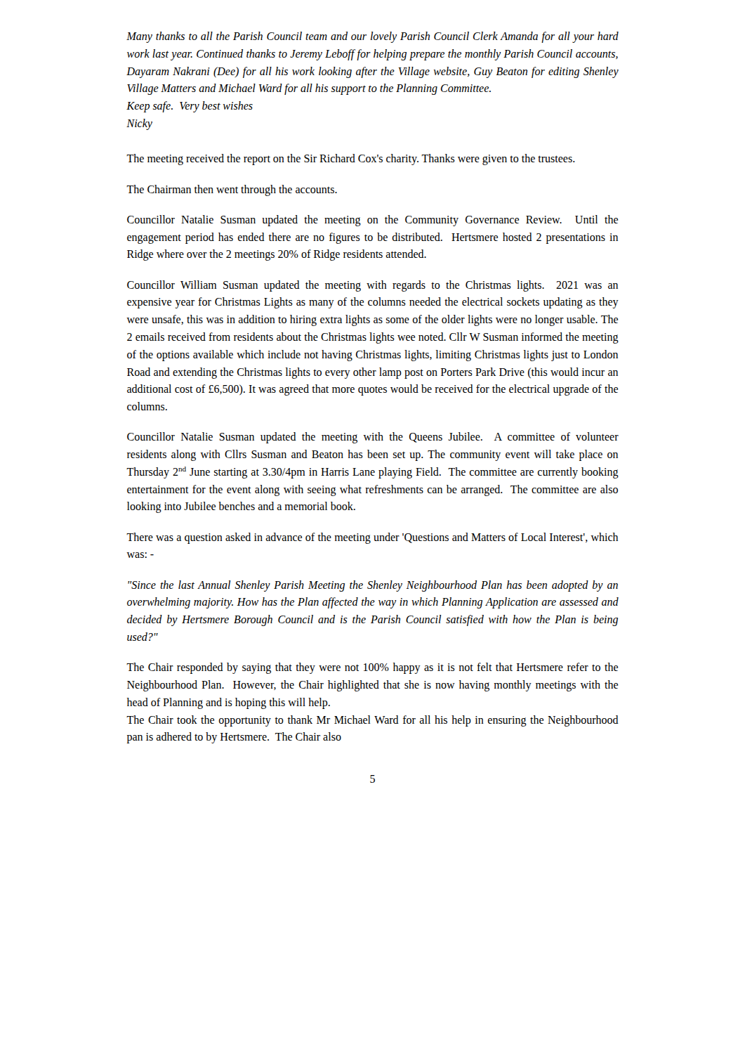Many thanks to all the Parish Council team and our lovely Parish Council Clerk Amanda for all your hard work last year. Continued thanks to Jeremy Leboff for helping prepare the monthly Parish Council accounts, Dayaram Nakrani (Dee) for all his work looking after the Village website, Guy Beaton for editing Shenley Village Matters and Michael Ward for all his support to the Planning Committee.
Keep safe. Very best wishes
Nicky
The meeting received the report on the Sir Richard Cox's charity. Thanks were given to the trustees.
The Chairman then went through the accounts.
Councillor Natalie Susman updated the meeting on the Community Governance Review. Until the engagement period has ended there are no figures to be distributed. Hertsmere hosted 2 presentations in Ridge where over the 2 meetings 20% of Ridge residents attended.
Councillor William Susman updated the meeting with regards to the Christmas lights. 2021 was an expensive year for Christmas Lights as many of the columns needed the electrical sockets updating as they were unsafe, this was in addition to hiring extra lights as some of the older lights were no longer usable. The 2 emails received from residents about the Christmas lights wee noted. Cllr W Susman informed the meeting of the options available which include not having Christmas lights, limiting Christmas lights just to London Road and extending the Christmas lights to every other lamp post on Porters Park Drive (this would incur an additional cost of £6,500). It was agreed that more quotes would be received for the electrical upgrade of the columns.
Councillor Natalie Susman updated the meeting with the Queens Jubilee. A committee of volunteer residents along with Cllrs Susman and Beaton has been set up. The community event will take place on Thursday 2nd June starting at 3.30/4pm in Harris Lane playing Field. The committee are currently booking entertainment for the event along with seeing what refreshments can be arranged. The committee are also looking into Jubilee benches and a memorial book.
There was a question asked in advance of the meeting under 'Questions and Matters of Local Interest', which was: -
"Since the last Annual Shenley Parish Meeting the Shenley Neighbourhood Plan has been adopted by an overwhelming majority. How has the Plan affected the way in which Planning Application are assessed and decided by Hertsmere Borough Council and is the Parish Council satisfied with how the Plan is being used?"
The Chair responded by saying that they were not 100% happy as it is not felt that Hertsmere refer to the Neighbourhood Plan. However, the Chair highlighted that she is now having monthly meetings with the head of Planning and is hoping this will help.
The Chair took the opportunity to thank Mr Michael Ward for all his help in ensuring the Neighbourhood pan is adhered to by Hertsmere. The Chair also
5